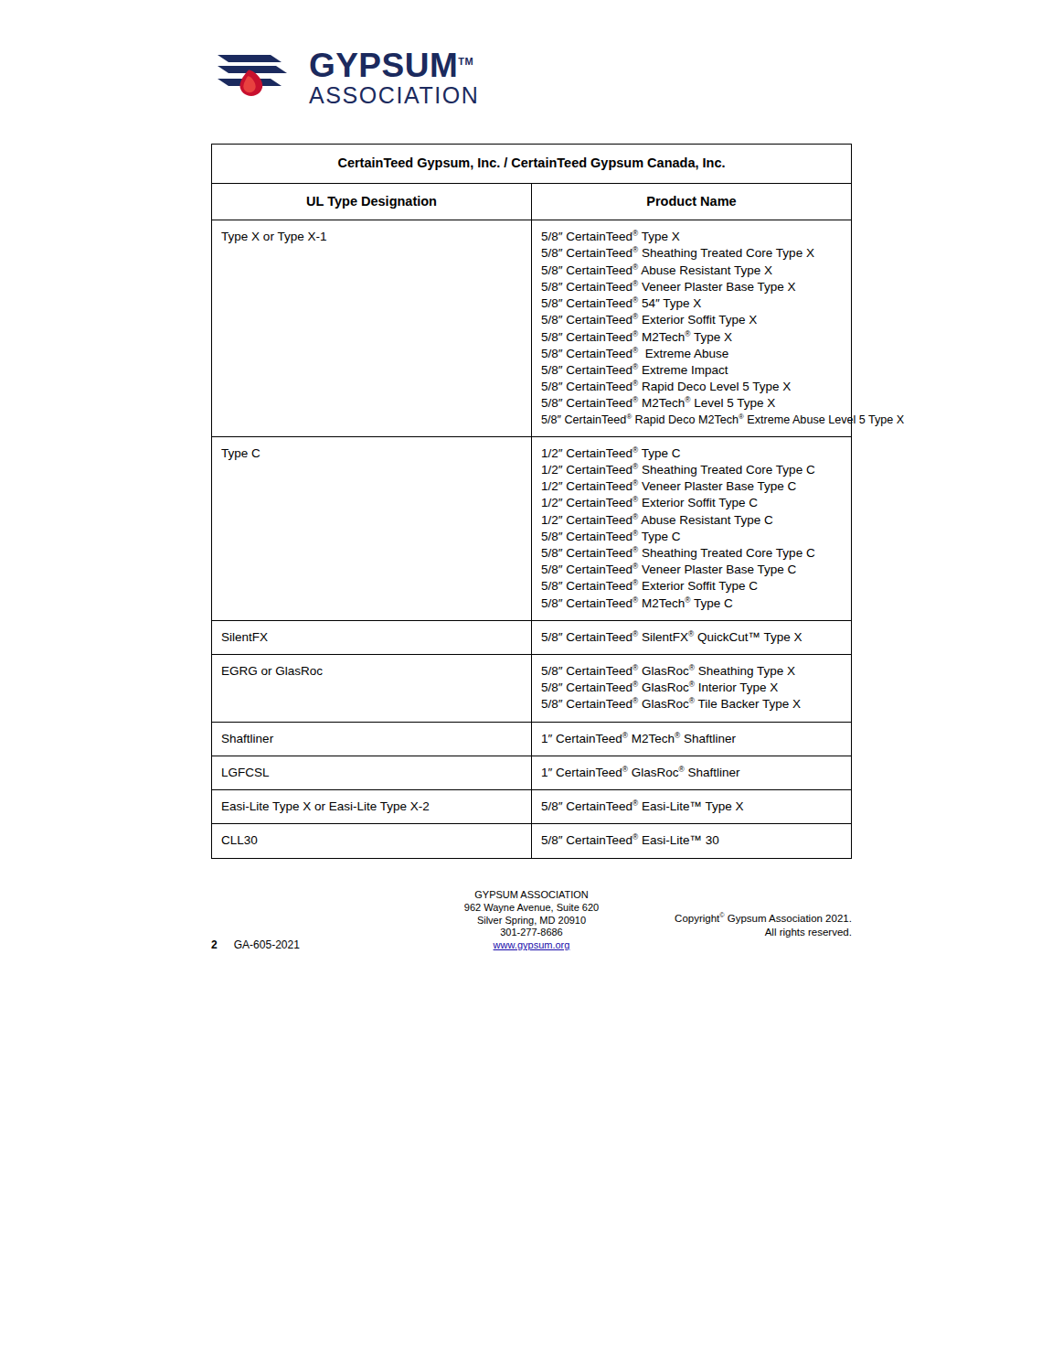GYPSUMTM ASSOCIATION
| CertainTeed Gypsum, Inc. / CertainTeed Gypsum Canada, Inc. |
| --- |
| UL Type Designation | Product Name |
| Type X or Type X-1 | 5/8″ CertainTeed ® Type X 5/8″ CertainTeed ® Sheathing Treated Core Type X 5/8″ CertainTeed ® Abuse Resistant Type X 5/8″ CertainTeed ® Veneer Plaster Base Type X 5/8″ CertainTeed ® 54″ Type X 5/8″ CertainTeed ® Exterior Soffit Type X 5/8″ CertainTeed ® M2Tech ® Type X 5/8″ CertainTeed ® Extreme Abuse 5/8″ CertainTeed ® Extreme Impact 5/8″ CertainTeed ® Rapid Deco Level 5 Type X 5/8″ CertainTeed ® M2Tech ® Level 5 Type X 5/8″ CertainTeed ® Rapid Deco M2Tech ® Extreme Abuse Level 5 Type X |
| Type C | 1/2″ CertainTeed ® Type C 1/2″ CertainTeed ® Sheathing Treated Core Type C 1/2″ CertainTeed ® Veneer Plaster Base Type C 1/2″ CertainTeed ® Exterior Soffit Type C 1/2″ CertainTeed ® Abuse Resistant Type C 5/8″ CertainTeed ® Type C 5/8″ CertainTeed ® Sheathing Treated Core Type C 5/8″ CertainTeed ® Veneer Plaster Base Type C 5/8″ CertainTeed ® Exterior Soffit Type C 5/8″ CertainTeed ® M2Tech ® Type C |
| SilentFX | 5/8″ CertainTeed ® SilentFX ® QuickCut™ Type X |
| EGRG or GlasRoc | 5/8″ CertainTeed ® GlasRoc ® Sheathing Type X 5/8″ CertainTeed ® GlasRoc ® Interior Type X 5/8″ CertainTeed ® GlasRoc ® Tile Backer Type X |
| Shaftliner | 1″ CertainTeed ® M2Tech ® Shaftliner |
| LGFCSL | 1″ CertainTeed ® GlasRoc ® Shaftliner |
| Easi-Lite Type X or Easi-Lite Type X-2 | 5/8″ CertainTeed ® Easi-Lite™ Type X |
| CLL30 | 5/8″ CertainTeed ® Easi-Lite™ 30 |
GYPSUM ASSOCIATION
962 Wayne Avenue, Suite 620
Silver Spring, MD 20910
301-277-8686
www.gypsum.org
2 GA-605-2021
Copyright© Gypsum Association 2021.
All rights reserved.